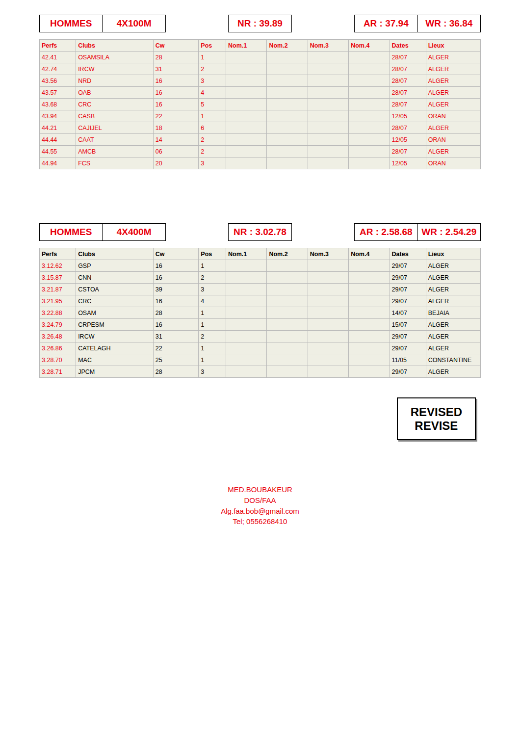| HOMMES | 4X100M | | NR : 39.89 | | AR : 37.94 | WR : 36.84 |
| Perfs | Clubs | Cw | Pos | Nom.1 | Nom.2 | Nom.3 | Nom.4 | Dates | Lieux |
| --- | --- | --- | --- | --- | --- | --- | --- | --- | --- |
| 42.41 | OSAMSILA | 28 | 1 | | | | | 28/07 | ALGER |
| 42.74 | IRCW | 31 | 2 | | | | | 28/07 | ALGER |
| 43.56 | NRD | 16 | 3 | | | | | 28/07 | ALGER |
| 43.57 | OAB | 16 | 4 | | | | | 28/07 | ALGER |
| 43.68 | CRC | 16 | 5 | | | | | 28/07 | ALGER |
| 43.94 | CASB | 22 | 1 | | | | | 12/05 | ORAN |
| 44.21 | CAJIJEL | 18 | 6 | | | | | 28/07 | ALGER |
| 44.44 | CAAT | 14 | 2 | | | | | 12/05 | ORAN |
| 44.55 | AMCB | 06 | 2 | | | | | 28/07 | ALGER |
| 44.94 | FCS | 20 | 3 | | | | | 12/05 | ORAN |
| HOMMES | 4X400M | | NR : 3.02.78 | | AR : 2.58.68 | WR : 2.54.29 |
| Perfs | Clubs | Cw | Pos | Nom.1 | Nom.2 | Nom.3 | Nom.4 | Dates | Lieux |
| --- | --- | --- | --- | --- | --- | --- | --- | --- | --- |
| 3.12.62 | GSP | 16 | 1 | | | | | 29/07 | ALGER |
| 3.15.87 | CNN | 16 | 2 | | | | | 29/07 | ALGER |
| 3.21.87 | CSTOA | 39 | 3 | | | | | 29/07 | ALGER |
| 3.21.95 | CRC | 16 | 4 | | | | | 29/07 | ALGER |
| 3.22.88 | OSAM | 28 | 1 | | | | | 14/07 | BEJAIA |
| 3.24.79 | CRPESM | 16 | 1 | | | | | 15/07 | ALGER |
| 3.26.48 | IRCW | 31 | 2 | | | | | 29/07 | ALGER |
| 3.26.86 | CATELAGH | 22 | 1 | | | | | 29/07 | ALGER |
| 3.28.70 | MAC | 25 | 1 | | | | | 11/05 | CONSTANTINE |
| 3.28.71 | JPCM | 28 | 3 | | | | | 29/07 | ALGER |
REVISED
REVISE
MED.BOUBAKEUR
DOS/FAA
Alg.faa.bob@gmail.com
Tel; 0556268410